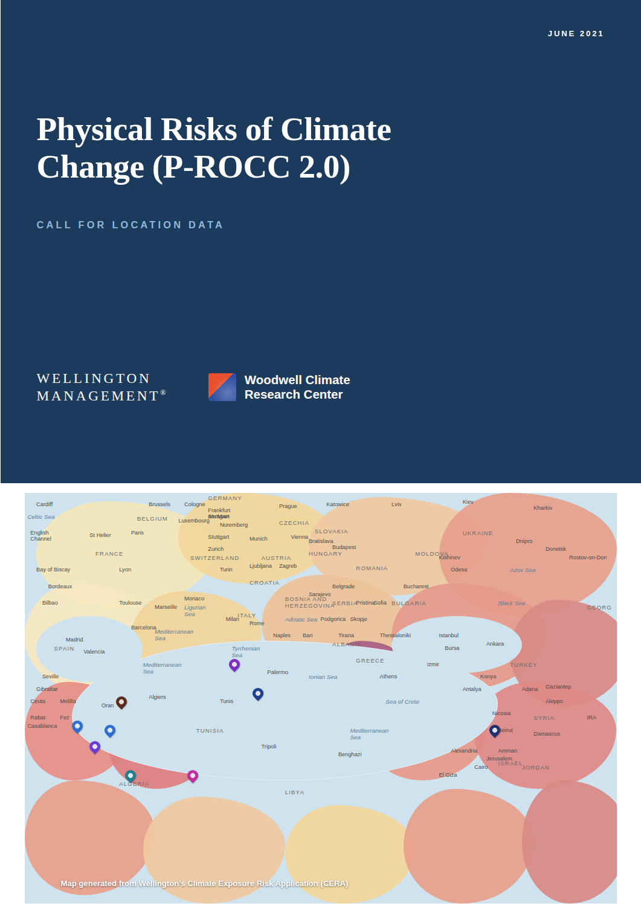JUNE 2021
Physical Risks of Climate Change (P-ROCC 2.0)
CALL FOR LOCATION DATA
WELLINGTON
MANAGEMENT®
Woodwell Climate
Research Center
Cardiff Celtic Sea Brussels Cologne GERMANY Frankfurt
am Main Prague Katowice Lviv Kiev Kharkiv BELGIUM Luxembourg Nuremberg CZECHIA Stuttgart English
Channel St Helier Paris Stuttgart Munich Vienna SLOVAKIA Bratislava UKRAINE Dnipro Donetsk FRANCE Zurich SWITZERLAND AUSTRIA HUNGARY Budapest MOLDOVA Kishinev Rostov-on-Don Bay of Biscay Lyon Turin Ljubljana Zagreb ROMANIA Odesa Azov Sea Bordeaux CROATIA Belgrade Bucharest Bilbao Toulouse Monaco Ligurian
Sea Marseille BOSNIA AND
HERZEGOVINA Sarajevo SERBIA Pristina Sofia BULGARIA Black Sea GEORG Milan Rome ITALY Adriatic Sea Podgorica Skopje Barcelona Mediterranean
Sea Naples Bari Tirana ALBANIA Thessaloniki Istanbul Madrid SPAIN Valencia Tyrrhenian
Sea Bursa Ankara Mediterranean
Sea GREECE Izmir TURKEY Seville Palermo Ionian Sea Athens Konya Gibraltar Antalya Adana Gaziantep Ceuta Melilla Oran Algiers Tunis Sea of Crete Aleppo Rabat Fez Casablanca Nicosia SYRIA IRA TUNISIA Mediterranean
Sea Beirut Damascus Tripoli Benghazi Alexandria Amman Jerusalem ISRAEL JORDAN Cairo El Giza ALGERIA LIBYA
Map generated from Wellington’s Climate Exposure Risk Application (CERA)